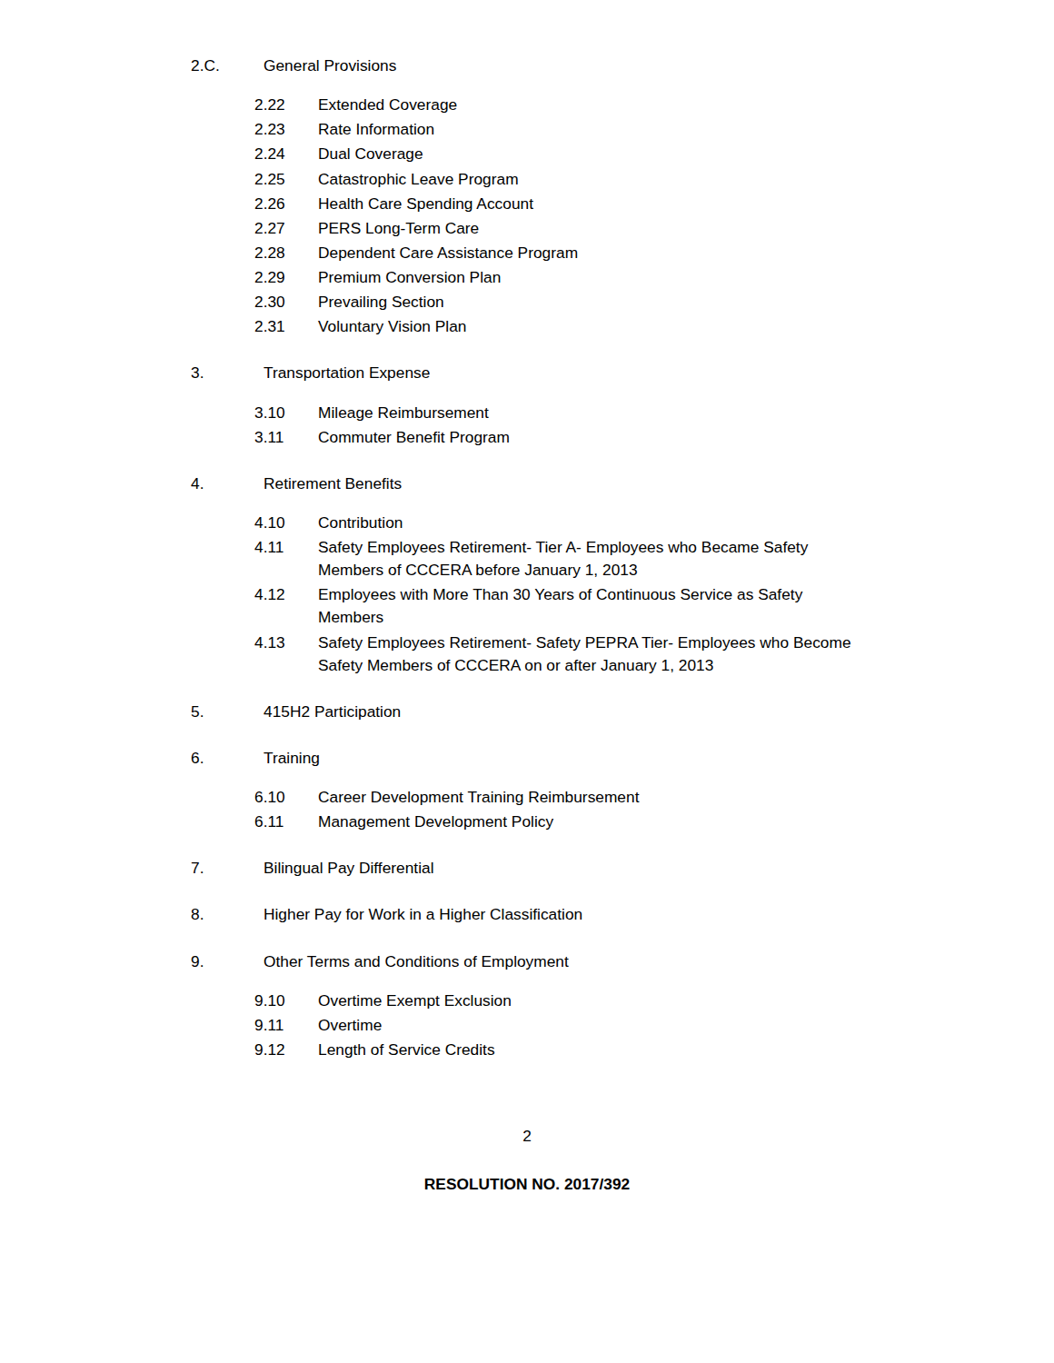2.C.
General Provisions
2.22 Extended Coverage
2.23 Rate Information
2.24 Dual Coverage
2.25 Catastrophic Leave Program
2.26 Health Care Spending Account
2.27 PERS Long-Term Care
2.28 Dependent Care Assistance Program
2.29 Premium Conversion Plan
2.30 Prevailing Section
2.31 Voluntary Vision Plan
3.
Transportation Expense
3.10 Mileage Reimbursement
3.11 Commuter Benefit Program
4.
Retirement Benefits
4.10 Contribution
4.11 Safety Employees Retirement- Tier A- Employees who Became Safety Members of CCCERA before January 1, 2013
4.12 Employees with More Than 30 Years of Continuous Service as Safety Members
4.13 Safety Employees Retirement- Safety PEPRA Tier- Employees who Become Safety Members of CCCERA on or after January 1, 2013
5.
415H2 Participation
6.
Training
6.10 Career Development Training Reimbursement
6.11 Management Development Policy
7.
Bilingual Pay Differential
8.
Higher Pay for Work in a Higher Classification
9.
Other Terms and Conditions of Employment
9.10 Overtime Exempt Exclusion
9.11 Overtime
9.12 Length of Service Credits
2
RESOLUTION NO. 2017/392